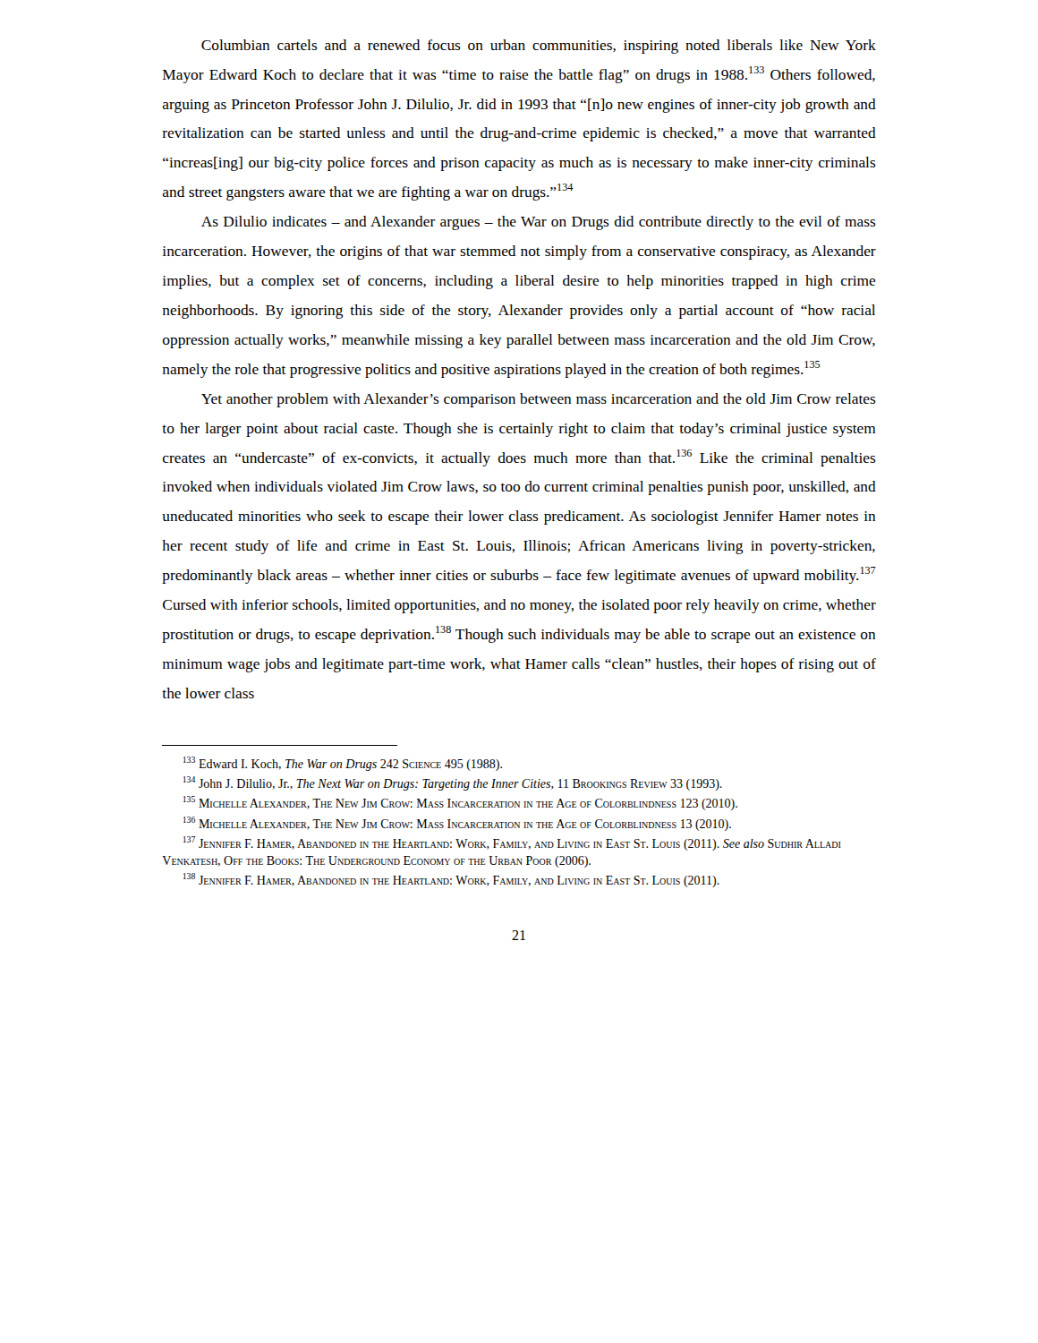Columbian cartels and a renewed focus on urban communities, inspiring noted liberals like New York Mayor Edward Koch to declare that it was “time to raise the battle flag” on drugs in 1988.133 Others followed, arguing as Princeton Professor John J. Dilulio, Jr. did in 1993 that “[n]o new engines of inner-city job growth and revitalization can be started unless and until the drug-and-crime epidemic is checked,” a move that warranted “increas[ing] our big-city police forces and prison capacity as much as is necessary to make inner-city criminals and street gangsters aware that we are fighting a war on drugs.”134
As Dilulio indicates – and Alexander argues – the War on Drugs did contribute directly to the evil of mass incarceration. However, the origins of that war stemmed not simply from a conservative conspiracy, as Alexander implies, but a complex set of concerns, including a liberal desire to help minorities trapped in high crime neighborhoods. By ignoring this side of the story, Alexander provides only a partial account of “how racial oppression actually works,” meanwhile missing a key parallel between mass incarceration and the old Jim Crow, namely the role that progressive politics and positive aspirations played in the creation of both regimes.135
Yet another problem with Alexander’s comparison between mass incarceration and the old Jim Crow relates to her larger point about racial caste. Though she is certainly right to claim that today’s criminal justice system creates an “undercaste” of ex-convicts, it actually does much more than that.136 Like the criminal penalties invoked when individuals violated Jim Crow laws, so too do current criminal penalties punish poor, unskilled, and uneducated minorities who seek to escape their lower class predicament. As sociologist Jennifer Hamer notes in her recent study of life and crime in East St. Louis, Illinois; African Americans living in poverty-stricken, predominantly black areas – whether inner cities or suburbs – face few legitimate avenues of upward mobility.137 Cursed with inferior schools, limited opportunities, and no money, the isolated poor rely heavily on crime, whether prostitution or drugs, to escape deprivation.138 Though such individuals may be able to scrape out an existence on minimum wage jobs and legitimate part-time work, what Hamer calls “clean” hustles, their hopes of rising out of the lower class
133 Edward I. Koch, The War on Drugs 242 Science 495 (1988).
134 John J. Dilulio, Jr., The Next War on Drugs: Targeting the Inner Cities, 11 Brookings Review 33 (1993).
135 Michelle Alexander, The New Jim Crow: Mass Incarceration in the Age of Colorblindness 123 (2010).
136 Michelle Alexander, The New Jim Crow: Mass Incarceration in the Age of Colorblindness 13 (2010).
137 Jennifer F. Hamer, Abandoned in the Heartland: Work, Family, and Living in East St. Louis (2011). See also Sudhir Alladi Venkatesh, Off the Books: The Underground Economy of the Urban Poor (2006).
138 Jennifer F. Hamer, Abandoned in the Heartland: Work, Family, and Living in East St. Louis (2011).
21